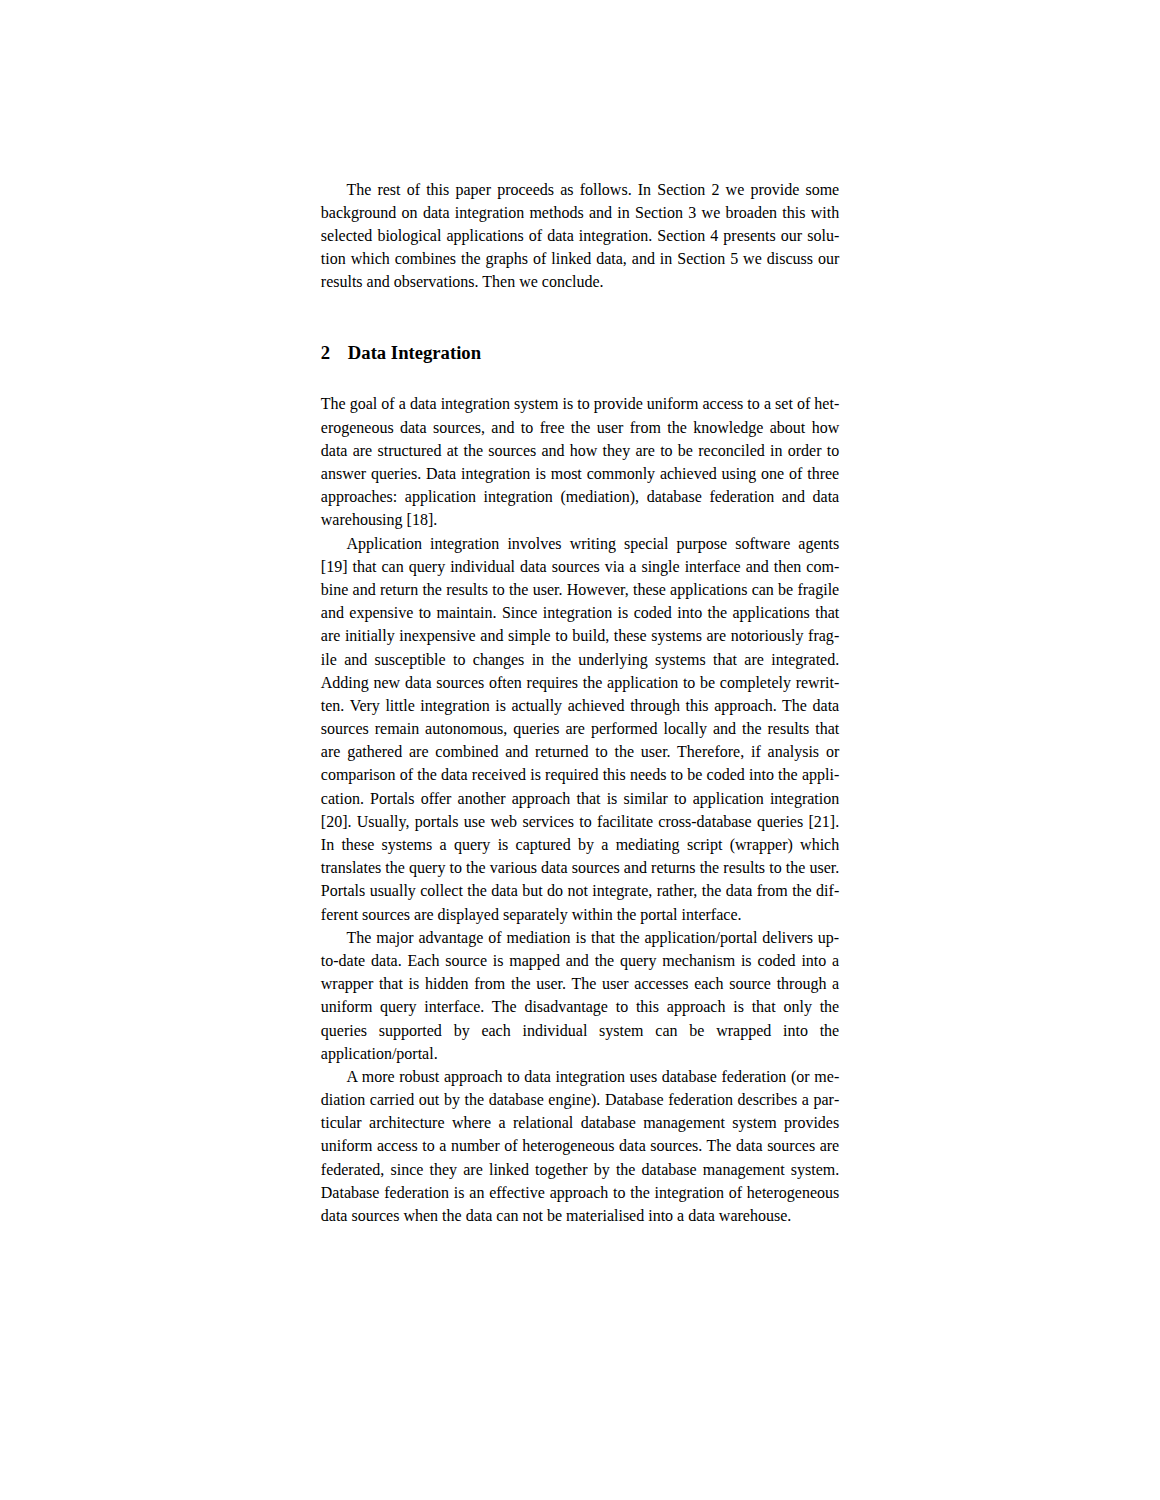The rest of this paper proceeds as follows. In Section 2 we provide some background on data integration methods and in Section 3 we broaden this with selected biological applications of data integration. Section 4 presents our solution which combines the graphs of linked data, and in Section 5 we discuss our results and observations. Then we conclude.
2 Data Integration
The goal of a data integration system is to provide uniform access to a set of heterogeneous data sources, and to free the user from the knowledge about how data are structured at the sources and how they are to be reconciled in order to answer queries. Data integration is most commonly achieved using one of three approaches: application integration (mediation), database federation and data warehousing [18].
Application integration involves writing special purpose software agents [19] that can query individual data sources via a single interface and then combine and return the results to the user. However, these applications can be fragile and expensive to maintain. Since integration is coded into the applications that are initially inexpensive and simple to build, these systems are notoriously fragile and susceptible to changes in the underlying systems that are integrated. Adding new data sources often requires the application to be completely rewritten. Very little integration is actually achieved through this approach. The data sources remain autonomous, queries are performed locally and the results that are gathered are combined and returned to the user. Therefore, if analysis or comparison of the data received is required this needs to be coded into the application. Portals offer another approach that is similar to application integration [20]. Usually, portals use web services to facilitate cross-database queries [21]. In these systems a query is captured by a mediating script (wrapper) which translates the query to the various data sources and returns the results to the user. Portals usually collect the data but do not integrate, rather, the data from the different sources are displayed separately within the portal interface.
The major advantage of mediation is that the application/portal delivers up-to-date data. Each source is mapped and the query mechanism is coded into a wrapper that is hidden from the user. The user accesses each source through a uniform query interface. The disadvantage to this approach is that only the queries supported by each individual system can be wrapped into the application/portal.
A more robust approach to data integration uses database federation (or mediation carried out by the database engine). Database federation describes a particular architecture where a relational database management system provides uniform access to a number of heterogeneous data sources. The data sources are federated, since they are linked together by the database management system. Database federation is an effective approach to the integration of heterogeneous data sources when the data can not be materialised into a data warehouse.